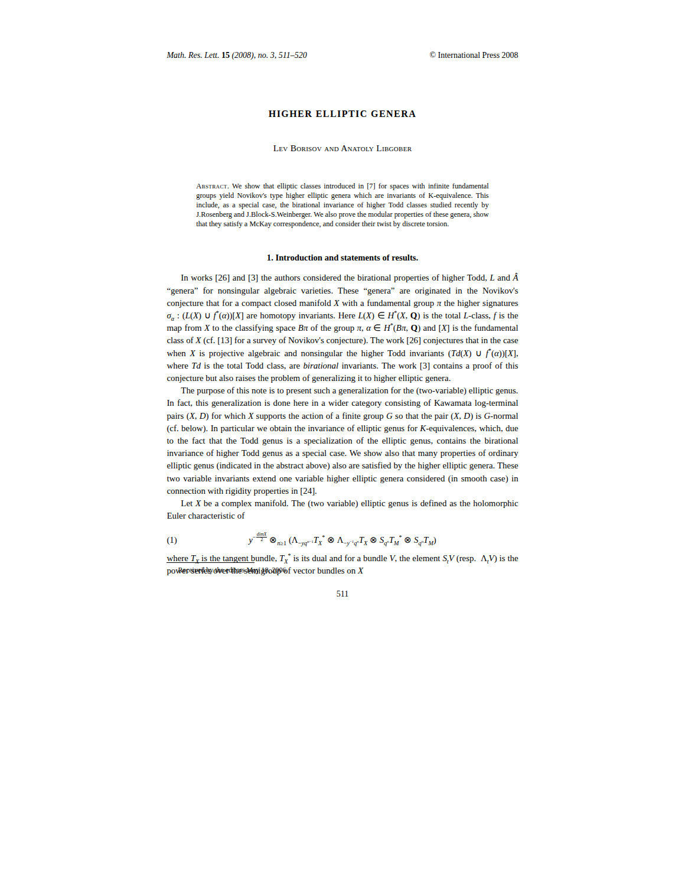Math. Res. Lett. 15 (2008), no. 3, 511–520
© International Press 2008
HIGHER ELLIPTIC GENERA
Lev Borisov and Anatoly Libgober
Abstract. We show that elliptic classes introduced in [7] for spaces with infinite fundamental groups yield Novikov's type higher elliptic genera which are invariants of K-equivalence. This include, as a special case, the birational invariance of higher Todd classes studied recently by J.Rosenberg and J.Block-S.Weinberger. We also prove the modular properties of these genera, show that they satisfy a McKay correspondence, and consider their twist by discrete torsion.
1. Introduction and statements of results.
In works [26] and [3] the authors considered the birational properties of higher Todd, L and Â “genera” for nonsingular algebraic varieties. These “genera” are originated in the Novikov's conjecture that for a compact closed manifold X with a fundamental group π the higher signatures σα : (L(X) ∪ f*(α))[X] are homotopy invariants. Here L(X) ∈ H*(X, Q) is the total L-class, f is the map from X to the classifying space Bπ of the group π, α ∈ H*(Bπ, Q) and [X] is the fundamental class of X (cf. [13] for a survey of Novikov's conjecture). The work [26] conjectures that in the case when X is projective algebraic and nonsingular the higher Todd invariants (Td(X) ∪ f*(α))[X], where Td is the total Todd class, are birational invariants. The work [3] contains a proof of this conjecture but also raises the problem of generalizing it to higher elliptic genera.
The purpose of this note is to present such a generalization for the (two-variable) elliptic genus. In fact, this generalization is done here in a wider category consisting of Kawamata log-terminal pairs (X, D) for which X supports the action of a finite group G so that the pair (X, D) is G-normal (cf. below). In particular we obtain the invariance of elliptic genus for K-equivalences, which, due to the fact that the Todd genus is a specialization of the elliptic genus, contains the birational invariance of higher Todd genus as a special case. We show also that many properties of ordinary elliptic genus (indicated in the abstract above) also are satisfied by the higher elliptic genera. These two variable invariants extend one variable higher elliptic genera considered (in smooth case) in connection with rigidity properties in [24].
Let X be a complex manifold. The (two variable) elliptic genus is defined as the holomorphic Euler characteristic of
(1)
y−dimX 2 ⊗n≥1 (Λ−yqn−1TX* ⊗ Λ−y−1qnTX ⊗ SqnTM* ⊗ SqnTM)
where TX is the tangent bundle, TX* is its dual and for a bundle V, the element StV (resp. ΛtV) is the power series over the semigroup of vector bundles on X
Received by the editors May 18, 2006.
511